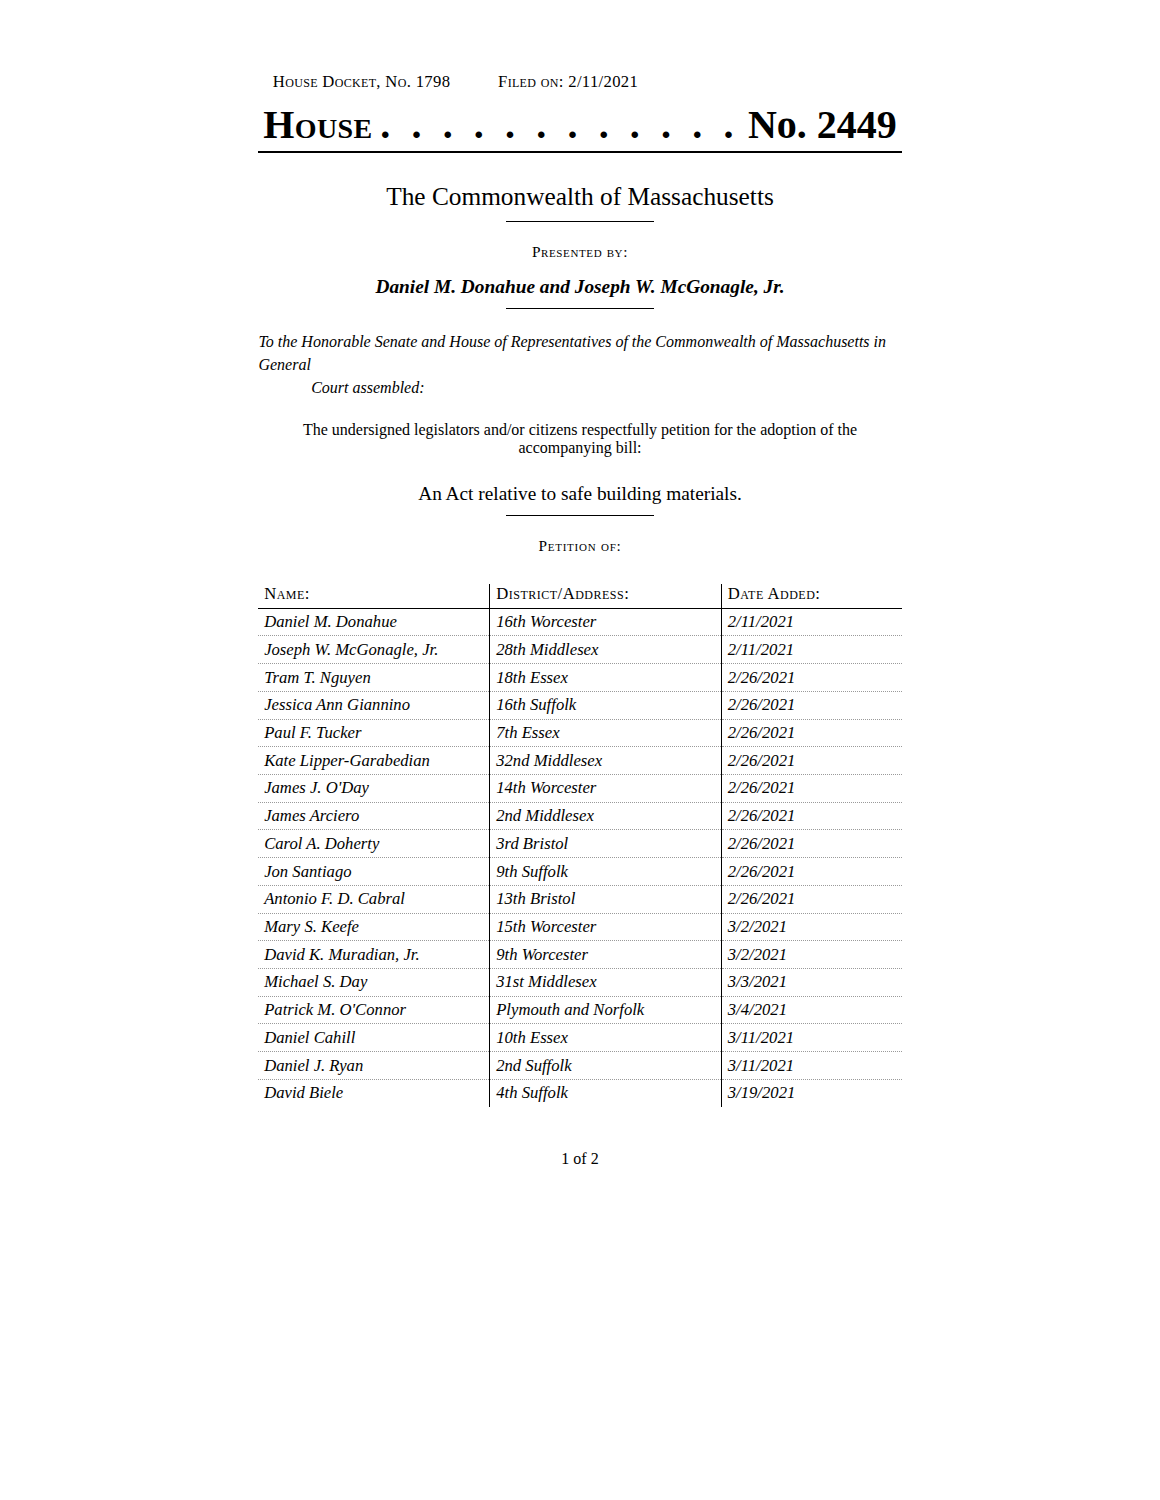House Docket, No. 1798 Filed on: 2/11/2021
House . . . . . . . . . . . . . . . No. 2449
The Commonwealth of Massachusetts
Presented by:
Daniel M. Donahue and Joseph W. McGonagle, Jr.
To the Honorable Senate and House of Representatives of the Commonwealth of Massachusetts in General Court assembled:
The undersigned legislators and/or citizens respectfully petition for the adoption of the accompanying bill:
An Act relative to safe building materials.
Petition of:
| Name: | District/Address: | Date Added: |
| --- | --- | --- |
| Daniel M. Donahue | 16th Worcester | 2/11/2021 |
| Joseph W. McGonagle, Jr. | 28th Middlesex | 2/11/2021 |
| Tram T. Nguyen | 18th Essex | 2/26/2021 |
| Jessica Ann Giannino | 16th Suffolk | 2/26/2021 |
| Paul F. Tucker | 7th Essex | 2/26/2021 |
| Kate Lipper-Garabedian | 32nd Middlesex | 2/26/2021 |
| James J. O'Day | 14th Worcester | 2/26/2021 |
| James Arciero | 2nd Middlesex | 2/26/2021 |
| Carol A. Doherty | 3rd Bristol | 2/26/2021 |
| Jon Santiago | 9th Suffolk | 2/26/2021 |
| Antonio F. D. Cabral | 13th Bristol | 2/26/2021 |
| Mary S. Keefe | 15th Worcester | 3/2/2021 |
| David K. Muradian, Jr. | 9th Worcester | 3/2/2021 |
| Michael S. Day | 31st Middlesex | 3/3/2021 |
| Patrick M. O'Connor | Plymouth and Norfolk | 3/4/2021 |
| Daniel Cahill | 10th Essex | 3/11/2021 |
| Daniel J. Ryan | 2nd Suffolk | 3/11/2021 |
| David Biele | 4th Suffolk | 3/19/2021 |
1 of 2